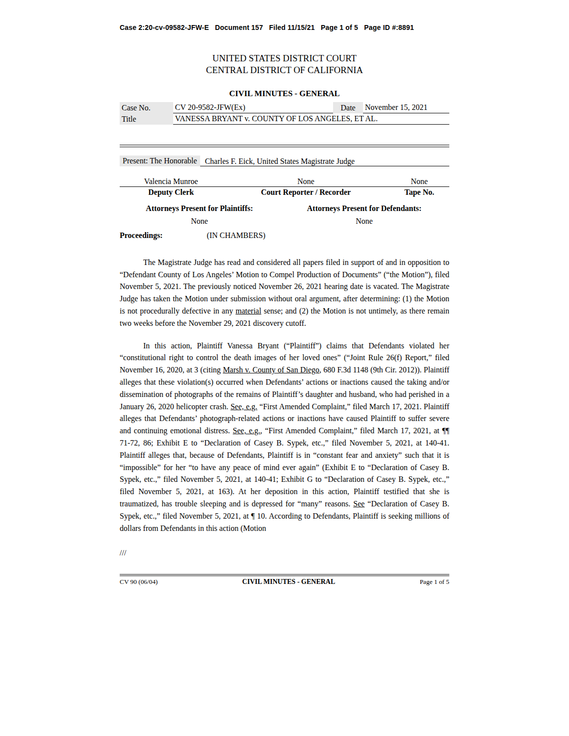Case 2:20-cv-09582-JFW-E Document 157 Filed 11/15/21 Page 1 of 5 Page ID #:8891
UNITED STATES DISTRICT COURT
CENTRAL DISTRICT OF CALIFORNIA
CIVIL MINUTES - GENERAL
| Case No. | CV 20-9582-JFW(Ex) | Date | November 15, 2021 |
| Title | VANESSA BRYANT v. COUNTY OF LOS ANGELES, ET AL. |
Present: The Honorable Charles F. Eick, United States Magistrate Judge
| Valencia Munroe | None | None |
| Deputy Clerk | Court Reporter / Recorder | Tape No. |
| Attorneys Present for Plaintiffs: | Attorneys Present for Defendants: |
| None | None |
Proceedings:(IN CHAMBERS)
The Magistrate Judge has read and considered all papers filed in support of and in opposition to “Defendant County of Los Angeles’ Motion to Compel Production of Documents” (“the Motion”), filed November 5, 2021. The previously noticed November 26, 2021 hearing date is vacated. The Magistrate Judge has taken the Motion under submission without oral argument, after determining: (1) the Motion is not procedurally defective in any material sense; and (2) the Motion is not untimely, as there remain two weeks before the November 29, 2021 discovery cutoff.
In this action, Plaintiff Vanessa Bryant (“Plaintiff”) claims that Defendants violated her “constitutional right to control the death images of her loved ones” (“Joint Rule 26(f) Report,” filed November 16, 2020, at 3 (citing Marsh v. County of San Diego, 680 F.3d 1148 (9th Cir. 2012)). Plaintiff alleges that these violation(s) occurred when Defendants’ actions or inactions caused the taking and/or dissemination of photographs of the remains of Plaintiff’s daughter and husband, who had perished in a January 26, 2020 helicopter crash. See, e.g. “First Amended Complaint,” filed March 17, 2021. Plaintiff alleges that Defendants’ photograph-related actions or inactions have caused Plaintiff to suffer severe and continuing emotional distress. See, e.g., “First Amended Complaint,” filed March 17, 2021, at ¶¶ 71-72, 86; Exhibit E to “Declaration of Casey B. Sypek, etc.,” filed November 5, 2021, at 140-41. Plaintiff alleges that, because of Defendants, Plaintiff is in “constant fear and anxiety” such that it is “impossible” for her “to have any peace of mind ever again” (Exhibit E to “Declaration of Casey B. Sypek, etc.,” filed November 5, 2021, at 140-41; Exhibit G to “Declaration of Casey B. Sypek, etc.,” filed November 5, 2021, at 163). At her deposition in this action, Plaintiff testified that she is traumatized, has trouble sleeping and is depressed for “many” reasons. See “Declaration of Casey B. Sypek, etc.,” filed November 5, 2021, at ¶ 10. According to Defendants, Plaintiff is seeking millions of dollars from Defendants in this action (Motion
///
CV 90 (06/04) CIVIL MINUTES - GENERAL Page 1 of 5